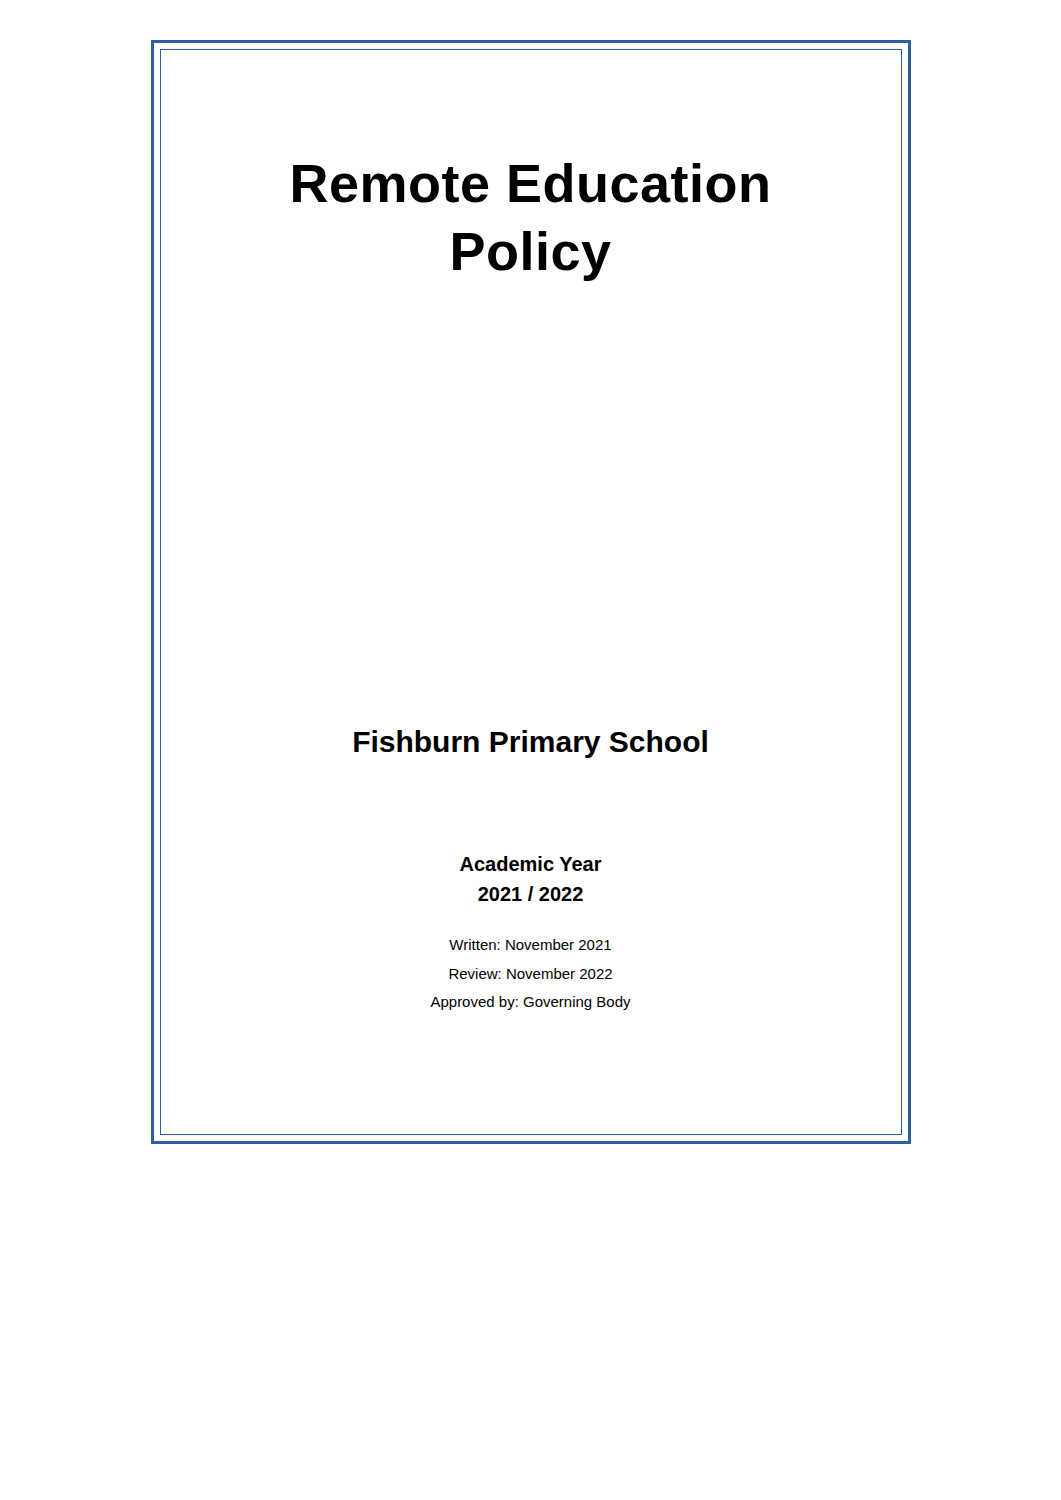Remote Education
Policy
Fishburn Primary School
Academic Year
2021 / 2022
Written: November 2021
Review: November 2022
Approved by: Governing Body